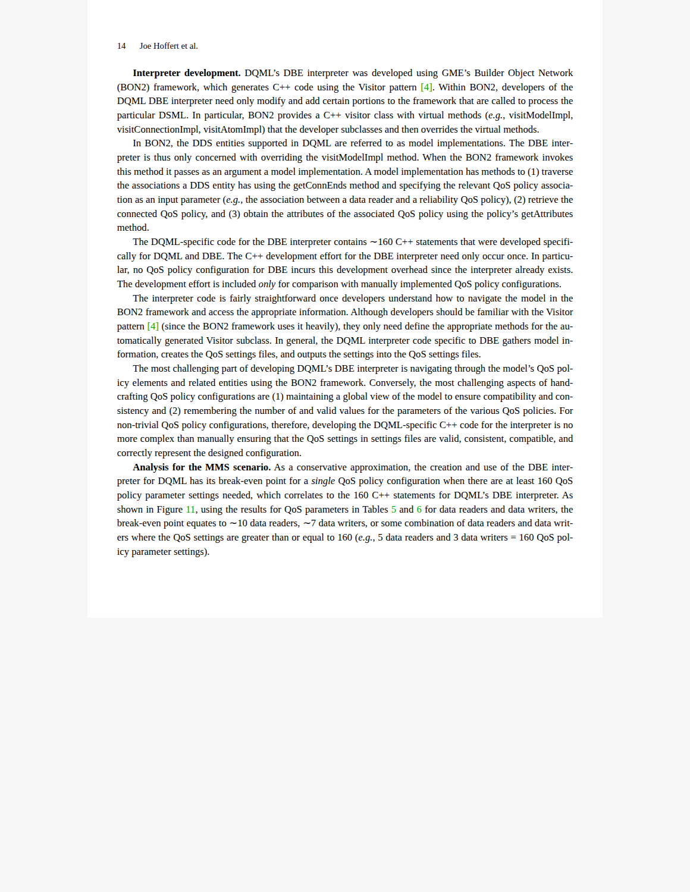14 Joe Hoffert et al.
Interpreter development. DQML’s DBE interpreter was developed using GME’s Builder Object Network (BON2) framework, which generates C++ code using the Visitor pattern [4]. Within BON2, developers of the DQML DBE interpreter need only modify and add certain portions to the framework that are called to process the particular DSML. In particular, BON2 provides a C++ visitor class with virtual methods (e.g., visitModelImpl, visitConnectionImpl, visitAtomImpl) that the developer subclasses and then overrides the virtual methods.
In BON2, the DDS entities supported in DQML are referred to as model implementations. The DBE interpreter is thus only concerned with overriding the visitModelImpl method. When the BON2 framework invokes this method it passes as an argument a model implementation. A model implementation has methods to (1) traverse the associations a DDS entity has using the getConnEnds method and specifying the relevant QoS policy association as an input parameter (e.g., the association between a data reader and a reliability QoS policy), (2) retrieve the connected QoS policy, and (3) obtain the attributes of the associated QoS policy using the policy’s getAttributes method.
The DQML-specific code for the DBE interpreter contains ∼160 C++ statements that were developed specifically for DQML and DBE. The C++ development effort for the DBE interpreter need only occur once. In particular, no QoS policy configuration for DBE incurs this development overhead since the interpreter already exists. The development effort is included only for comparison with manually implemented QoS policy configurations.
The interpreter code is fairly straightforward once developers understand how to navigate the model in the BON2 framework and access the appropriate information. Although developers should be familiar with the Visitor pattern [4] (since the BON2 framework uses it heavily), they only need define the appropriate methods for the automatically generated Visitor subclass. In general, the DQML interpreter code specific to DBE gathers model information, creates the QoS settings files, and outputs the settings into the QoS settings files.
The most challenging part of developing DQML’s DBE interpreter is navigating through the model’s QoS policy elements and related entities using the BON2 framework. Conversely, the most challenging aspects of handcrafting QoS policy configurations are (1) maintaining a global view of the model to ensure compatibility and consistency and (2) remembering the number of and valid values for the parameters of the various QoS policies. For non-trivial QoS policy configurations, therefore, developing the DQML-specific C++ code for the interpreter is no more complex than manually ensuring that the QoS settings in settings files are valid, consistent, compatible, and correctly represent the designed configuration.
Analysis for the MMS scenario. As a conservative approximation, the creation and use of the DBE interpreter for DQML has its break-even point for a single QoS policy configuration when there are at least 160 QoS policy parameter settings needed, which correlates to the 160 C++ statements for DQML’s DBE interpreter. As shown in Figure 11, using the results for QoS parameters in Tables 5 and 6 for data readers and data writers, the break-even point equates to ∼10 data readers, ∼7 data writers, or some combination of data readers and data writers where the QoS settings are greater than or equal to 160 (e.g., 5 data readers and 3 data writers = 160 QoS policy parameter settings).